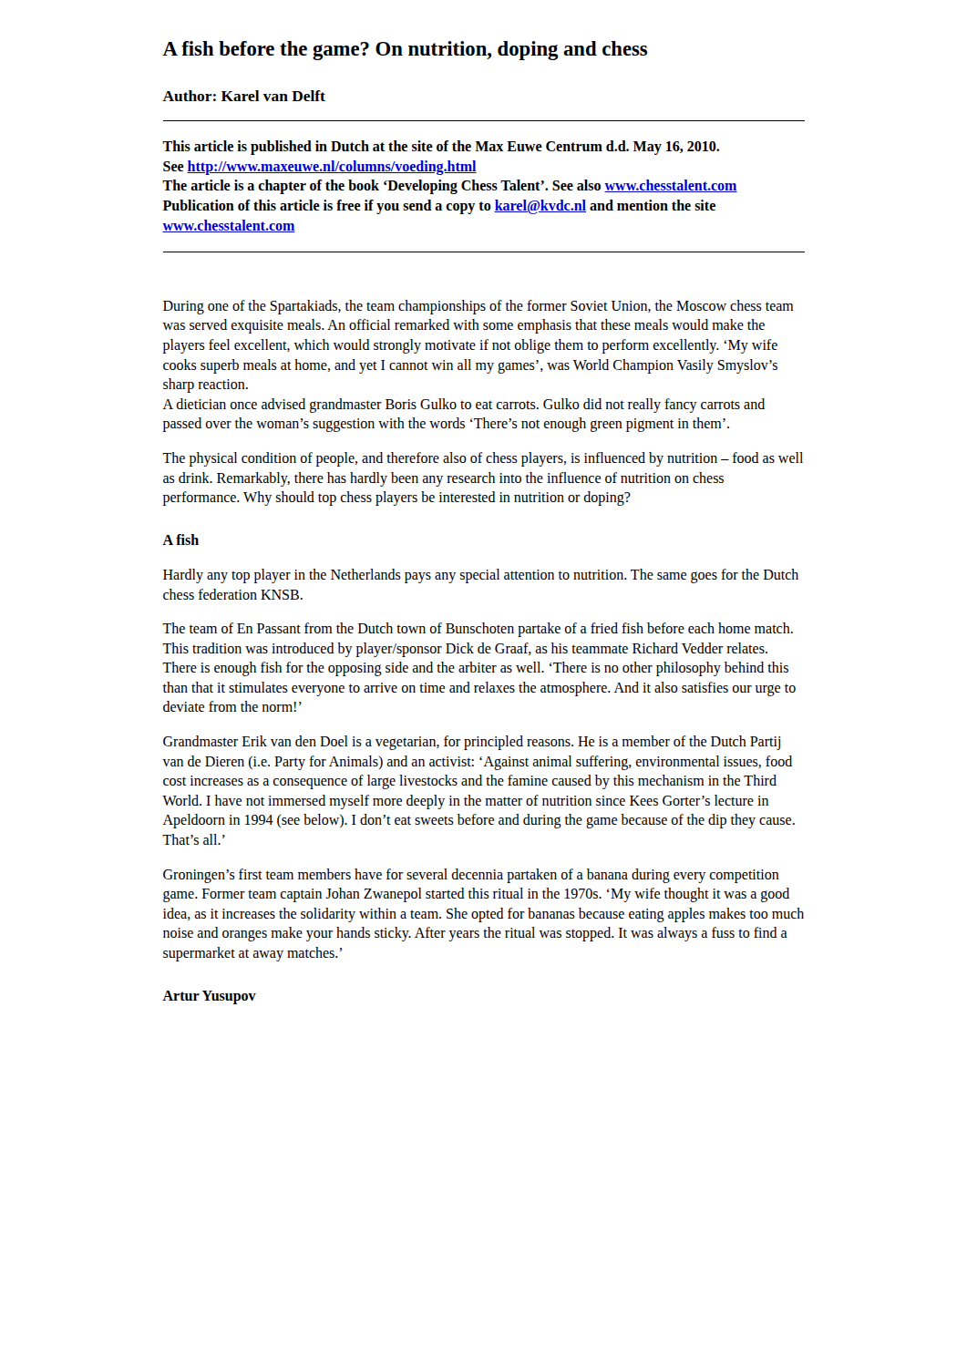A fish before the game? On nutrition, doping and chess
Author: Karel van Delft
This article is published in Dutch at the site of the Max Euwe Centrum d.d. May 16, 2010.
See http://www.maxeuwe.nl/columns/voeding.html
The article is a chapter of the book ‘Developing Chess Talent’. See also www.chesstalent.com
Publication of this article is free if you send a copy to karel@kvdc.nl and mention the site www.chesstalent.com
During one of the Spartakiads, the team championships of the former Soviet Union, the Moscow chess team was served exquisite meals. An official remarked with some emphasis that these meals would make the players feel excellent, which would strongly motivate if not oblige them to perform excellently. ‘My wife cooks superb meals at home, and yet I cannot win all my games’, was World Champion Vasily Smyslov’s sharp reaction.
A dietician once advised grandmaster Boris Gulko to eat carrots. Gulko did not really fancy carrots and passed over the woman’s suggestion with the words ‘There’s not enough green pigment in them’.
The physical condition of people, and therefore also of chess players, is influenced by nutrition – food as well as drink. Remarkably, there has hardly been any research into the influence of nutrition on chess performance. Why should top chess players be interested in nutrition or doping?
A fish
Hardly any top player in the Netherlands pays any special attention to nutrition. The same goes for the Dutch chess federation KNSB.
The team of En Passant from the Dutch town of Bunschoten partake of a fried fish before each home match. This tradition was introduced by player/sponsor Dick de Graaf, as his teammate Richard Vedder relates. There is enough fish for the opposing side and the arbiter as well. ‘There is no other philosophy behind this than that it stimulates everyone to arrive on time and relaxes the atmosphere. And it also satisfies our urge to deviate from the norm!’
Grandmaster Erik van den Doel is a vegetarian, for principled reasons. He is a member of the Dutch Partij van de Dieren (i.e. Party for Animals) and an activist: ‘Against animal suffering, environmental issues, food cost increases as a consequence of large livestocks and the famine caused by this mechanism in the Third World. I have not immersed myself more deeply in the matter of nutrition since Kees Gorter’s lecture in Apeldoorn in 1994 (see below). I don’t eat sweets before and during the game because of the dip they cause. That’s all.’
Groningen’s first team members have for several decennia partaken of a banana during every competition game. Former team captain Johan Zwanepol started this ritual in the 1970s. ‘My wife thought it was a good idea, as it increases the solidarity within a team. She opted for bananas because eating apples makes too much noise and oranges make your hands sticky. After years the ritual was stopped. It was always a fuss to find a supermarket at away matches.’
Artur Yusupov